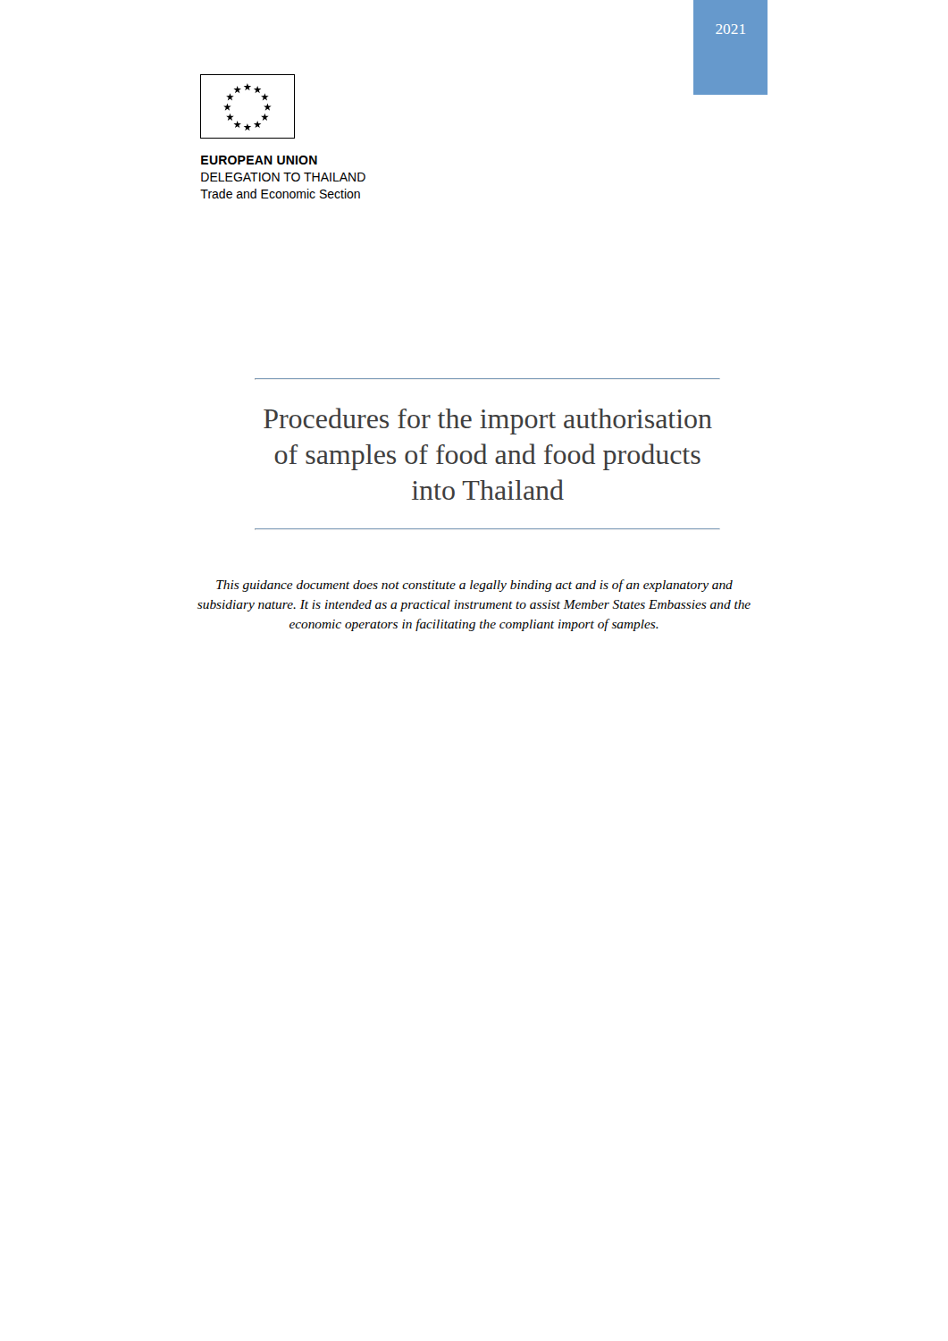2021
EUROPEAN UNION
DELEGATION TO THAILAND
Trade and Economic Section
Procedures for the import authorisation of samples of food and food products into Thailand
This guidance document does not constitute a legally binding act and is of an explanatory and subsidiary nature. It is intended as a practical instrument to assist Member States Embassies and the economic operators in facilitating the compliant import of samples.